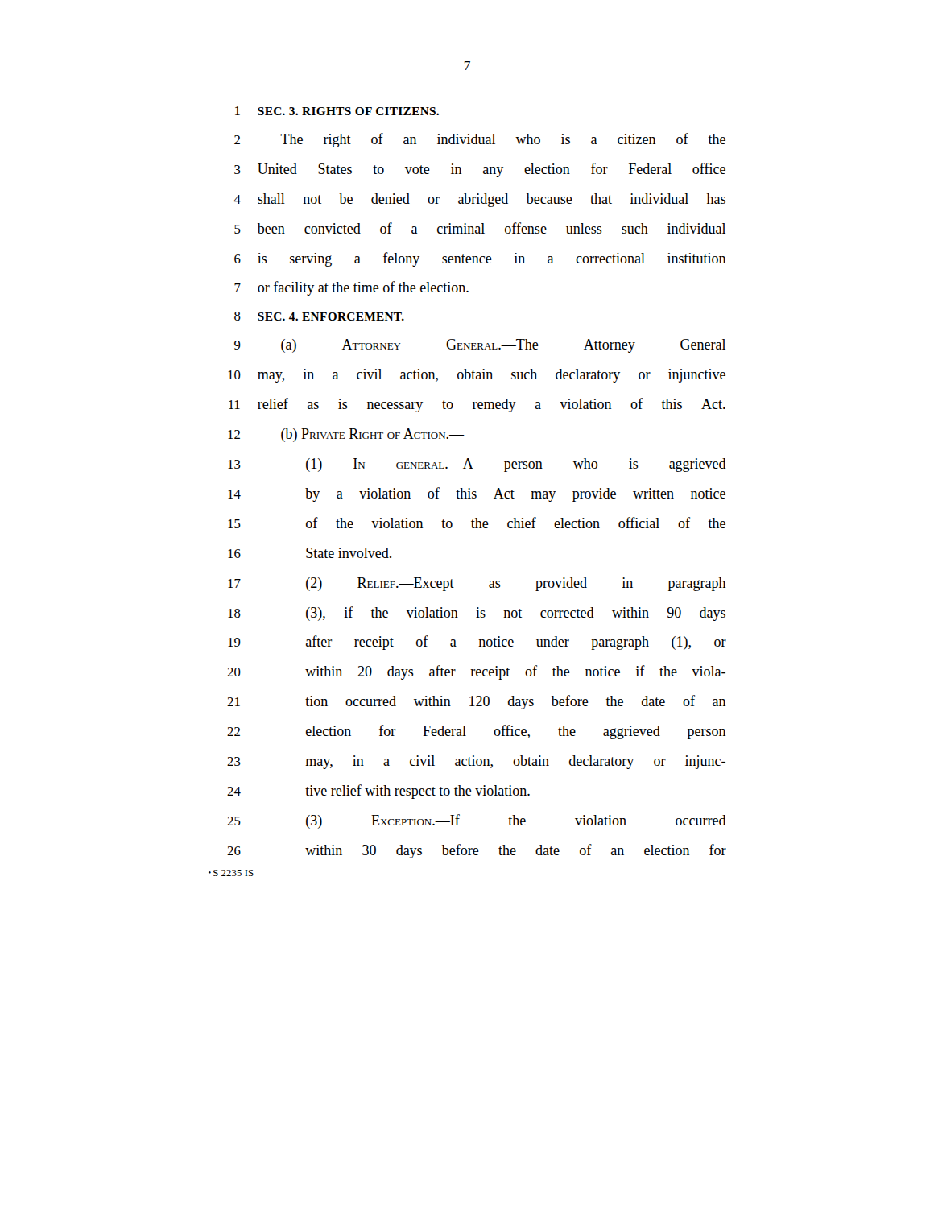7
1
SEC. 3. RIGHTS OF CITIZENS.
2
The right of an individual who is acitizen of the
3
United States to vote in any election for Federal office
4
shall not be denied or abridged because that individual has
5
been convicted of acriminal offense unless such individual
6
is serving afelony sentence in acorrectional institution
7
or facility at the time of the election.
8
SEC. 4. ENFORCEMENT.
9
(a) Attorney General.—The Attorney General
10
may, in acivil action, obtain such declaratory or injunctive
11
relief as is necessary to remedy aviolation of this Act.
12
(b) Private Right of Action.—
13
(1) In general.—A person who is aggrieved
14
by aviolation of this Act may provide written notice
15
of the violation to the chief election official of the
16
State involved.
17
(2) Relief.—Except as provided in paragraph
18
(3), if the violation is not corrected within 90 days
19
after receipt of anotice under paragraph(1), or
20
within 20 days after receipt of the notice if the viola-
21
tion occurred within 120 days before the date of an
22
election for Federal office, the aggrieved person
23
may, in acivil action, obtain declaratory or injunc-
24
tive relief with respect to the violation.
25
(3) Exception.—If the violation occurred
26
within 30 days before the date of an election for
•S 2235 IS